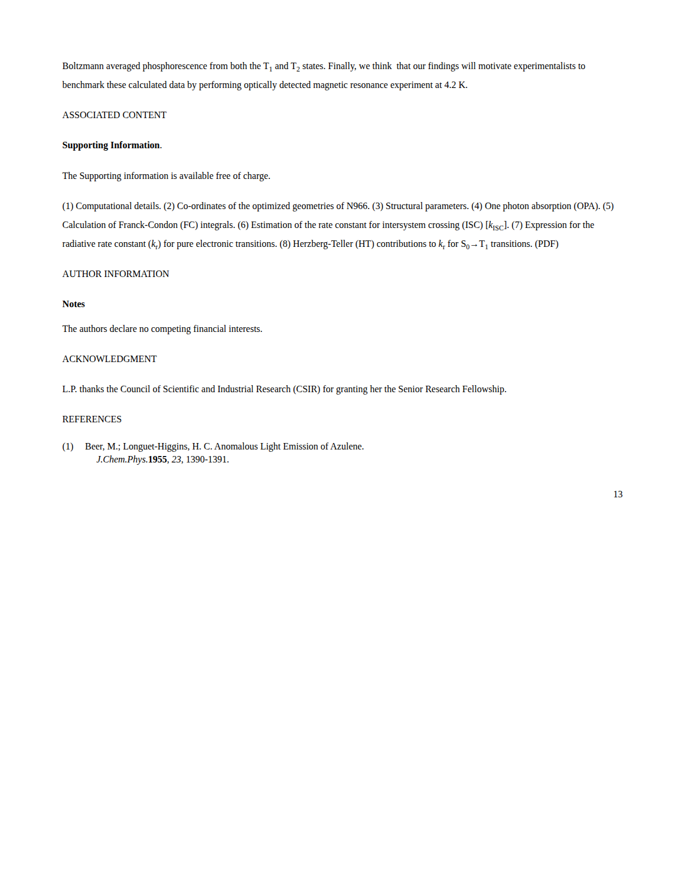Boltzmann averaged phosphorescence from both the T1 and T2 states. Finally, we think that our findings will motivate experimentalists to benchmark these calculated data by performing optically detected magnetic resonance experiment at 4.2 K.
ASSOCIATED CONTENT
Supporting Information.
The Supporting information is available free of charge.
(1) Computational details. (2) Co-ordinates of the optimized geometries of N966. (3) Structural parameters. (4) One photon absorption (OPA). (5) Calculation of Franck-Condon (FC) integrals. (6) Estimation of the rate constant for intersystem crossing (ISC) [kISC]. (7) Expression for the radiative rate constant (kr) for pure electronic transitions. (8) Herzberg-Teller (HT) contributions to kr for S0→T1 transitions. (PDF)
AUTHOR INFORMATION
Notes
The authors declare no competing financial interests.
ACKNOWLEDGMENT
L.P. thanks the Council of Scientific and Industrial Research (CSIR) for granting her the Senior Research Fellowship.
REFERENCES
Beer, M.; Longuet-Higgins, H. C. Anomalous Light Emission of Azulene. J.Chem.Phys. 1955, 23, 1390-1391.
13